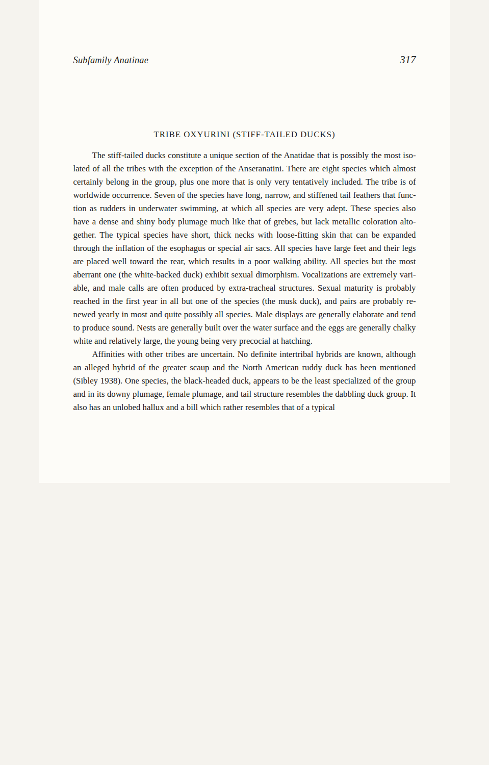Subfamily Anatinae 317
TRIBE OXYURINI (STIFF-TAILED DUCKS)
The stiff-tailed ducks constitute a unique section of the Anatidae that is possibly the most isolated of all the tribes with the exception of the Anseranatini. There are eight species which almost certainly belong in the group, plus one more that is only very tentatively included. The tribe is of worldwide occurrence. Seven of the species have long, narrow, and stiffened tail feathers that function as rudders in underwater swimming, at which all species are very adept. These species also have a dense and shiny body plumage much like that of grebes, but lack metallic coloration altogether. The typical species have short, thick necks with loose-fitting skin that can be expanded through the inflation of the esophagus or special air sacs. All species have large feet and their legs are placed well toward the rear, which results in a poor walking ability. All species but the most aberrant one (the white-backed duck) exhibit sexual dimorphism. Vocalizations are extremely variable, and male calls are often produced by extra-tracheal structures. Sexual maturity is probably reached in the first year in all but one of the species (the musk duck), and pairs are probably renewed yearly in most and quite possibly all species. Male displays are generally elaborate and tend to produce sound. Nests are generally built over the water surface and the eggs are generally chalky white and relatively large, the young being very precocial at hatching.
Affinities with other tribes are uncertain. No definite intertribal hybrids are known, although an alleged hybrid of the greater scaup and the North American ruddy duck has been mentioned (Sibley 1938). One species, the black-headed duck, appears to be the least specialized of the group and in its downy plumage, female plumage, and tail structure resembles the dabbling duck group. It also has an unlobed hallux and a bill which rather resembles that of a typical